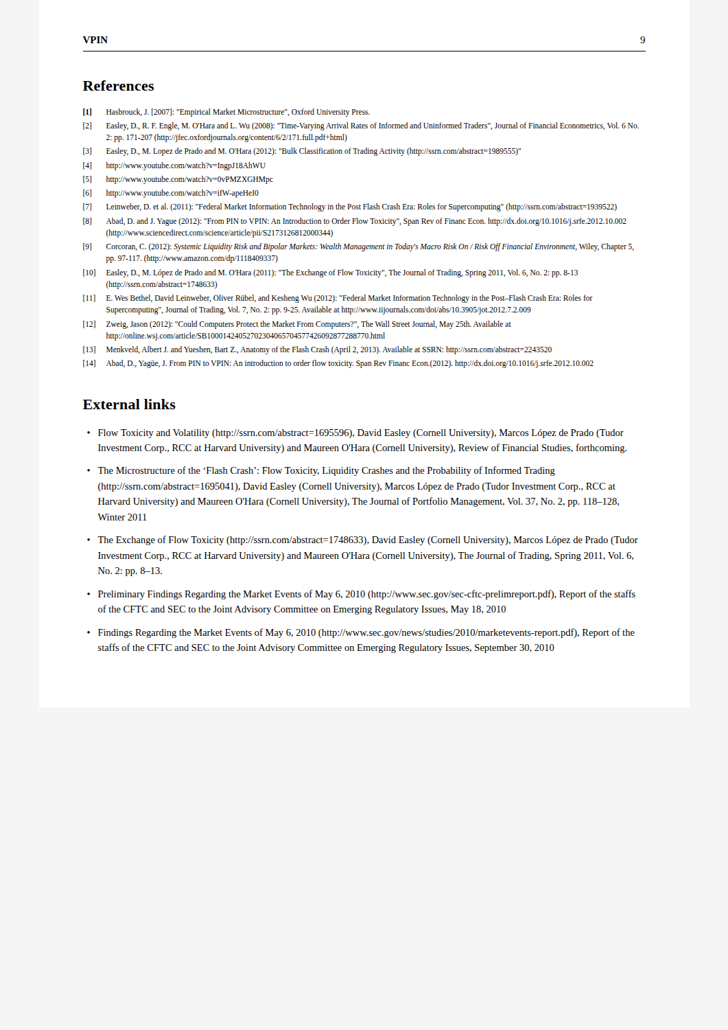VPIN 9
References
[1] Hasbrouck, J. [2007]: "Empirical Market Microstructure", Oxford University Press.
[2] Easley, D., R. F. Engle, M. O'Hara and L. Wu (2008): "Time-Varying Arrival Rates of Informed and Uninformed Traders", Journal of Financial Econometrics, Vol. 6 No. 2: pp. 171-207 (http://jfec.oxfordjournals.org/content/6/2/171.full.pdf+html)
[3] Easley, D., M. Lopez de Prado and M. O'Hara (2012): "Bulk Classification of Trading Activity (http://ssrn.com/abstract=1989555)"
[4] http://www.youtube.com/watch?v=IngpJ18AhWU
[5] http://www.youtube.com/watch?v=0vPMZXGHMpc
[6] http://www.youtube.com/watch?v=ifW-apeHeI0
[7] Leinweber, D. et al. (2011): "Federal Market Information Technology in the Post Flash Crash Era: Roles for Supercomputing" (http://ssrn.com/abstract=1939522)
[8] Abad, D. and J. Yague (2012): "From PIN to VPIN: An Introduction to Order Flow Toxicity", Span Rev of Financ Econ. http://dx.doi.org/10.1016/j.srfe.2012.10.002 (http://www.sciencedirect.com/science/article/pii/S2173126812000344)
[9] Corcoran, C. (2012): Systemic Liquidity Risk and Bipolar Markets: Wealth Management in Today's Macro Risk On / Risk Off Financial Environment, Wiley, Chapter 5, pp. 97-117. (http://www.amazon.com/dp/1118409337)
[10] Easley, D., M. López de Prado and M. O'Hara (2011): "The Exchange of Flow Toxicity", The Journal of Trading, Spring 2011, Vol. 6, No. 2: pp. 8-13 (http://ssrn.com/abstract=1748633)
[11] E. Wes Bethel, David Leinweber, Oliver Rübel, and Kesheng Wu (2012): "Federal Market Information Technology in the Post–Flash Crash Era: Roles for Supercomputing", Journal of Trading, Vol. 7, No. 2: pp. 9-25. Available at http://www.iijournals.com/doi/abs/10.3905/jot.2012.7.2.009
[12] Zweig, Jason (2012): "Could Computers Protect the Market From Computers?", The Wall Street Journal, May 25th. Available at http://online.wsj.com/article/SB10001424052702304065704577426092877288770.html
[13] Menkveld, Albert J. and Yueshen, Bart Z., Anatomy of the Flash Crash (April 2, 2013). Available at SSRN: http://ssrn.com/abstract=2243520
[14] Abad, D., Yagüe, J. From PIN to VPIN: An introduction to order flow toxicity. Span Rev Financ Econ.(2012). http://dx.doi.org/10.1016/j.srfe.2012.10.002
External links
Flow Toxicity and Volatility (http://ssrn.com/abstract=1695596), David Easley (Cornell University), Marcos López de Prado (Tudor Investment Corp., RCC at Harvard University) and Maureen O'Hara (Cornell University), Review of Financial Studies, forthcoming.
The Microstructure of the ‘Flash Crash’: Flow Toxicity, Liquidity Crashes and the Probability of Informed Trading (http://ssrn.com/abstract=1695041), David Easley (Cornell University), Marcos López de Prado (Tudor Investment Corp., RCC at Harvard University) and Maureen O'Hara (Cornell University), The Journal of Portfolio Management, Vol. 37, No. 2, pp. 118–128, Winter 2011
The Exchange of Flow Toxicity (http://ssrn.com/abstract=1748633), David Easley (Cornell University), Marcos López de Prado (Tudor Investment Corp., RCC at Harvard University) and Maureen O'Hara (Cornell University), The Journal of Trading, Spring 2011, Vol. 6, No. 2: pp. 8–13.
Preliminary Findings Regarding the Market Events of May 6, 2010 (http://www.sec.gov/sec-cftc-prelimreport.pdf), Report of the staffs of the CFTC and SEC to the Joint Advisory Committee on Emerging Regulatory Issues, May 18, 2010
Findings Regarding the Market Events of May 6, 2010 (http://www.sec.gov/news/studies/2010/marketevents-report.pdf), Report of the staffs of the CFTC and SEC to the Joint Advisory Committee on Emerging Regulatory Issues, September 30, 2010